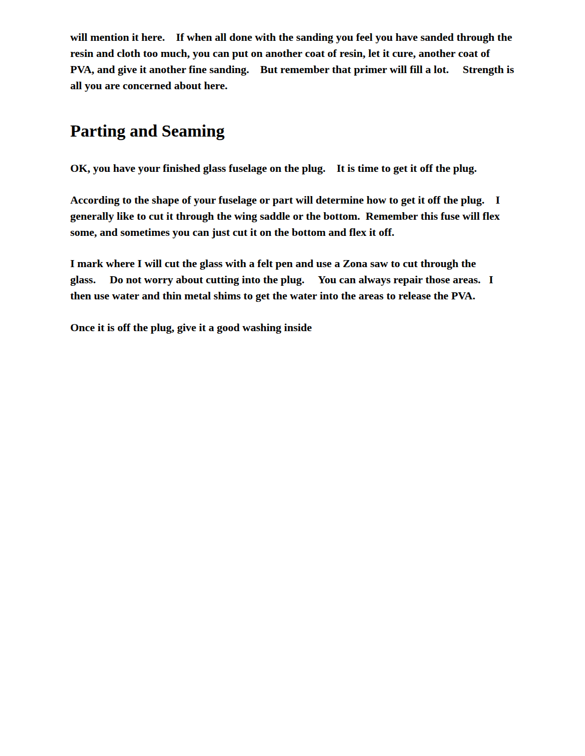will mention it here. If when all done with the sanding you feel you have sanded through the resin and cloth too much, you can put on another coat of resin, let it cure, another coat of PVA, and give it another fine sanding. But remember that primer will fill a lot. Strength is all you are concerned about here.
Parting and Seaming
OK, you have your finished glass fuselage on the plug. It is time to get it off the plug.
According to the shape of your fuselage or part will determine how to get it off the plug. I generally like to cut it through the wing saddle or the bottom. Remember this fuse will flex some, and sometimes you can just cut it on the bottom and flex it off.
I mark where I will cut the glass with a felt pen and use a Zona saw to cut through the glass. Do not worry about cutting into the plug. You can always repair those areas. I then use water and thin metal shims to get the water into the areas to release the PVA.
Once it is off the plug, give it a good washing inside